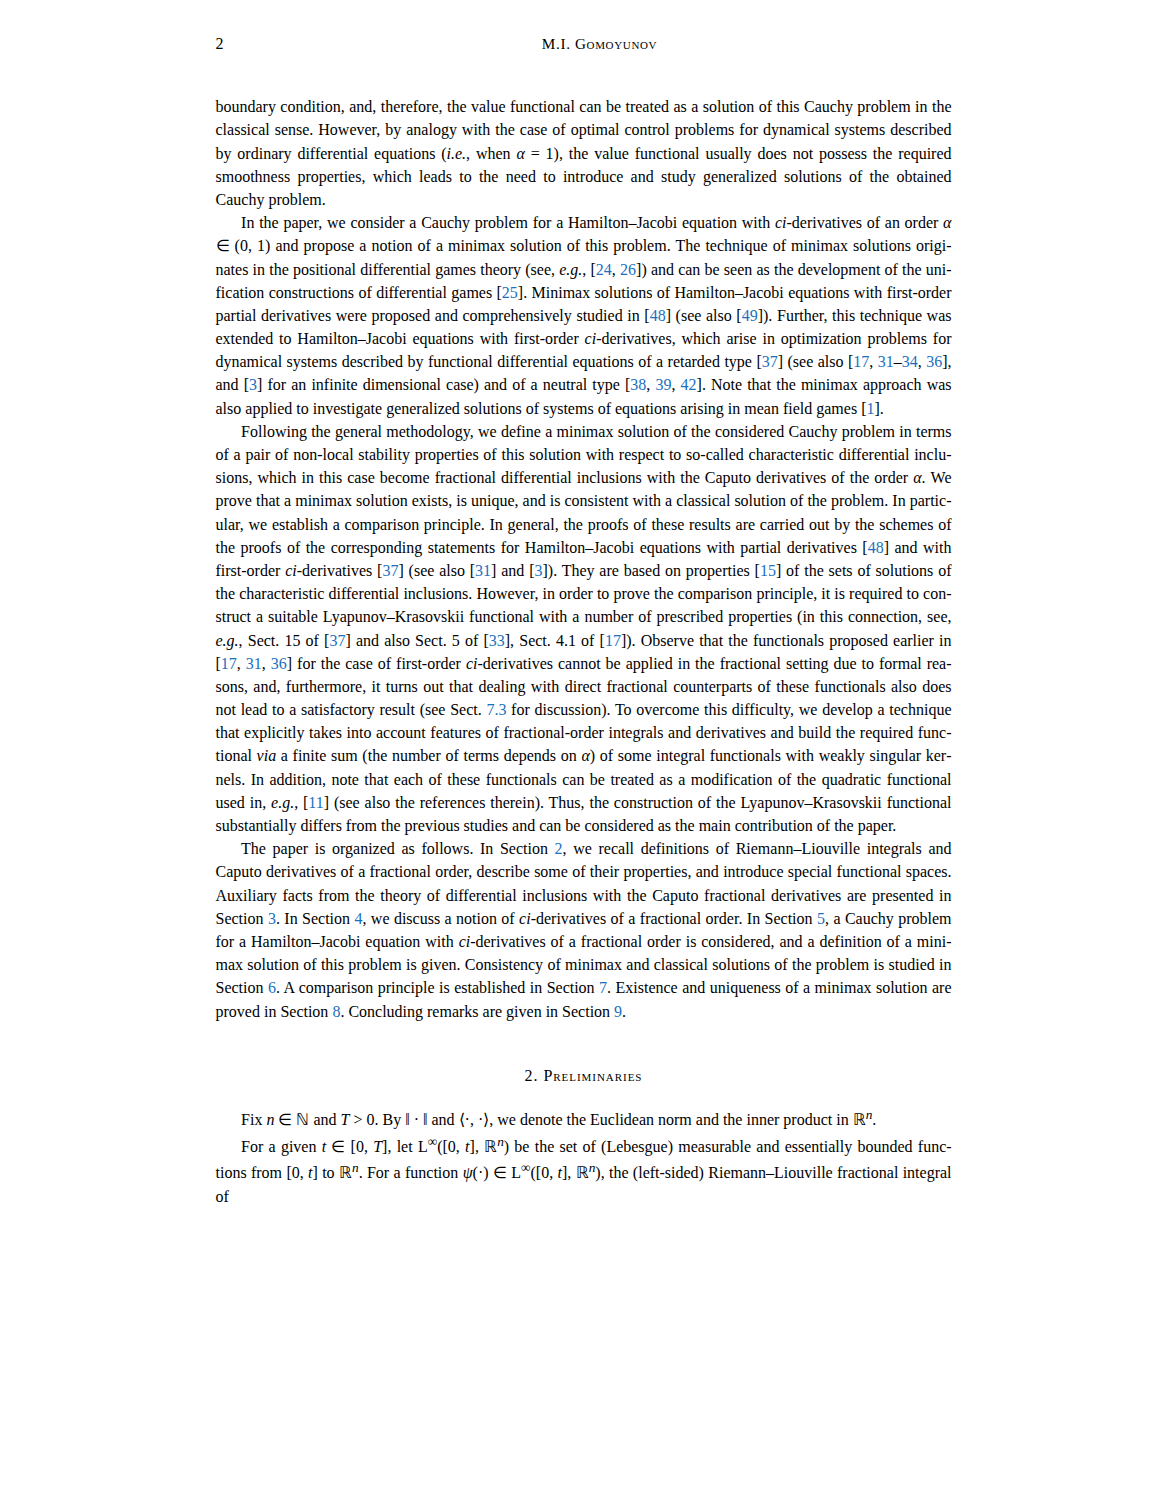2 M.I. Gomoyunov
boundary condition, and, therefore, the value functional can be treated as a solution of this Cauchy problem in the classical sense. However, by analogy with the case of optimal control problems for dynamical systems described by ordinary differential equations (i.e., when α = 1), the value functional usually does not possess the required smoothness properties, which leads to the need to introduce and study generalized solutions of the obtained Cauchy problem.
In the paper, we consider a Cauchy problem for a Hamilton–Jacobi equation with ci-derivatives of an order α ∈ (0, 1) and propose a notion of a minimax solution of this problem. The technique of minimax solutions originates in the positional differential games theory (see, e.g., [24, 26]) and can be seen as the development of the unification constructions of differential games [25]. Minimax solutions of Hamilton–Jacobi equations with first-order partial derivatives were proposed and comprehensively studied in [48] (see also [49]). Further, this technique was extended to Hamilton–Jacobi equations with first-order ci-derivatives, which arise in optimization problems for dynamical systems described by functional differential equations of a retarded type [37] (see also [17, 31–34, 36], and [3] for an infinite dimensional case) and of a neutral type [38, 39, 42]. Note that the minimax approach was also applied to investigate generalized solutions of systems of equations arising in mean field games [1].
Following the general methodology, we define a minimax solution of the considered Cauchy problem in terms of a pair of non-local stability properties of this solution with respect to so-called characteristic differential inclusions, which in this case become fractional differential inclusions with the Caputo derivatives of the order α. We prove that a minimax solution exists, is unique, and is consistent with a classical solution of the problem. In particular, we establish a comparison principle. In general, the proofs of these results are carried out by the schemes of the proofs of the corresponding statements for Hamilton–Jacobi equations with partial derivatives [48] and with first-order ci-derivatives [37] (see also [31] and [3]). They are based on properties [15] of the sets of solutions of the characteristic differential inclusions. However, in order to prove the comparison principle, it is required to construct a suitable Lyapunov–Krasovskii functional with a number of prescribed properties (in this connection, see, e.g., Sect. 15 of [37] and also Sect. 5 of [33], Sect. 4.1 of [17]). Observe that the functionals proposed earlier in [17, 31, 36] for the case of first-order ci-derivatives cannot be applied in the fractional setting due to formal reasons, and, furthermore, it turns out that dealing with direct fractional counterparts of these functionals also does not lead to a satisfactory result (see Sect. 7.3 for discussion). To overcome this difficulty, we develop a technique that explicitly takes into account features of fractional-order integrals and derivatives and build the required functional via a finite sum (the number of terms depends on α) of some integral functionals with weakly singular kernels. In addition, note that each of these functionals can be treated as a modification of the quadratic functional used in, e.g., [11] (see also the references therein). Thus, the construction of the Lyapunov–Krasovskii functional substantially differs from the previous studies and can be considered as the main contribution of the paper.
The paper is organized as follows. In Section 2, we recall definitions of Riemann–Liouville integrals and Caputo derivatives of a fractional order, describe some of their properties, and introduce special functional spaces. Auxiliary facts from the theory of differential inclusions with the Caputo fractional derivatives are presented in Section 3. In Section 4, we discuss a notion of ci-derivatives of a fractional order. In Section 5, a Cauchy problem for a Hamilton–Jacobi equation with ci-derivatives of a fractional order is considered, and a definition of a minimax solution of this problem is given. Consistency of minimax and classical solutions of the problem is studied in Section 6. A comparison principle is established in Section 7. Existence and uniqueness of a minimax solution are proved in Section 8. Concluding remarks are given in Section 9.
2. Preliminaries
Fix n ∈ ℕ and T > 0. By ‖ · ‖ and ⟨·, ·⟩, we denote the Euclidean norm and the inner product in ℝn.
For a given t ∈ [0, T], let L∞([0, t], ℝn) be the set of (Lebesgue) measurable and essentially bounded functions from [0, t] to ℝn. For a function ψ(·) ∈ L∞([0, t], ℝn), the (left-sided) Riemann–Liouville fractional integral of